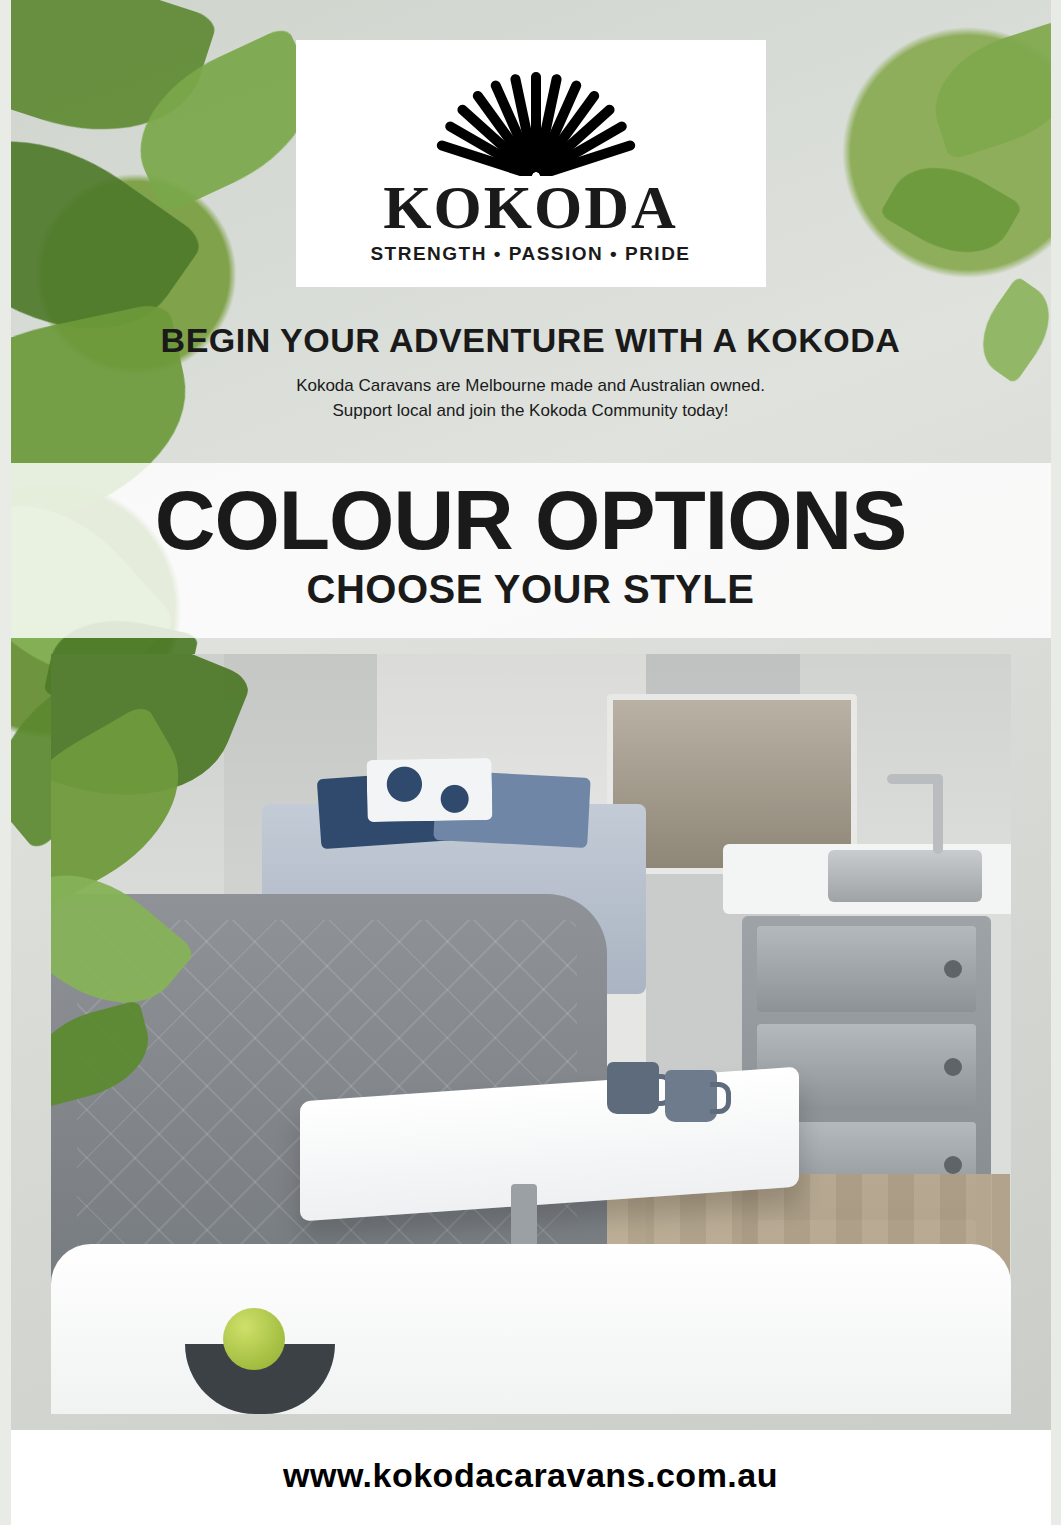KOKODA
STRENGTH • PASSION • PRIDE
BEGIN YOUR ADVENTURE WITH A KOKODA
Kokoda Caravans are Melbourne made and Australian owned.
Support local and join the Kokoda Community today!
COLOUR OPTIONS
CHOOSE YOUR STYLE
www.kokodacaravans.com.au